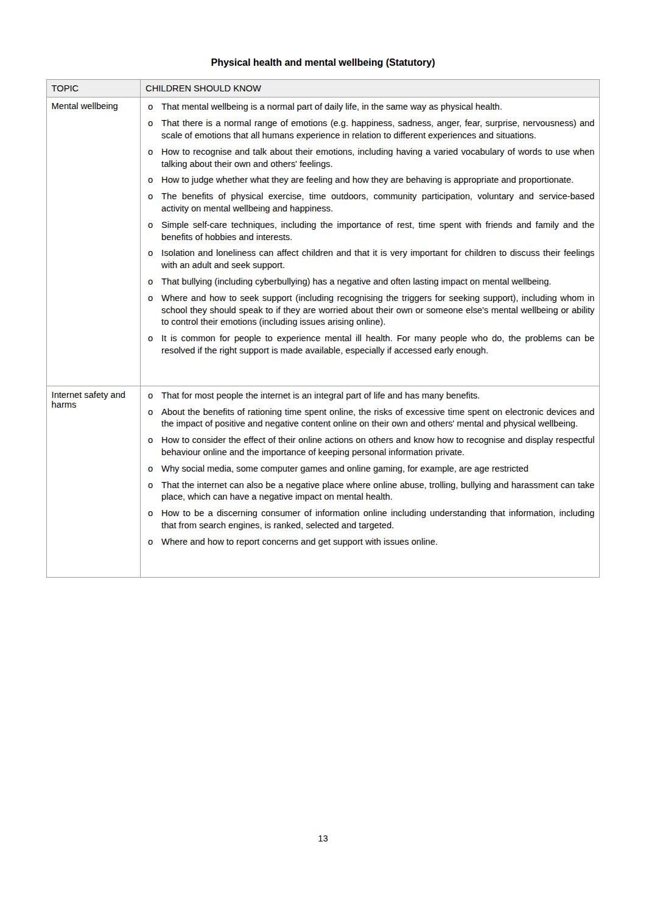Physical health and mental wellbeing (Statutory)
| TOPIC | CHILDREN SHOULD KNOW |
| --- | --- |
| Mental wellbeing | That mental wellbeing is a normal part of daily life, in the same way as physical health. That there is a normal range of emotions (e.g. happiness, sadness, anger, fear, surprise, nervousness) and scale of emotions that all humans experience in relation to different experiences and situations. How to recognise and talk about their emotions, including having a varied vocabulary of words to use when talking about their own and others' feelings. How to judge whether what they are feeling and how they are behaving is appropriate and proportionate. The benefits of physical exercise, time outdoors, community participation, voluntary and service-based activity on mental wellbeing and happiness. Simple self-care techniques, including the importance of rest, time spent with friends and family and the benefits of hobbies and interests. Isolation and loneliness can affect children and that it is very important for children to discuss their feelings with an adult and seek support. That bullying (including cyberbullying) has a negative and often lasting impact on mental wellbeing. Where and how to seek support (including recognising the triggers for seeking support), including whom in school they should speak to if they are worried about their own or someone else's mental wellbeing or ability to control their emotions (including issues arising online). It is common for people to experience mental ill health. For many people who do, the problems can be resolved if the right support is made available, especially if accessed early enough. |
| Internet safety and harms | That for most people the internet is an integral part of life and has many benefits. About the benefits of rationing time spent online, the risks of excessive time spent on electronic devices and the impact of positive and negative content online on their own and others' mental and physical wellbeing. How to consider the effect of their online actions on others and know how to recognise and display respectful behaviour online and the importance of keeping personal information private. Why social media, some computer games and online gaming, for example, are age restricted That the internet can also be a negative place where online abuse, trolling, bullying and harassment can take place, which can have a negative impact on mental health. How to be a discerning consumer of information online including understanding that information, including that from search engines, is ranked, selected and targeted. Where and how to report concerns and get support with issues online. |
13